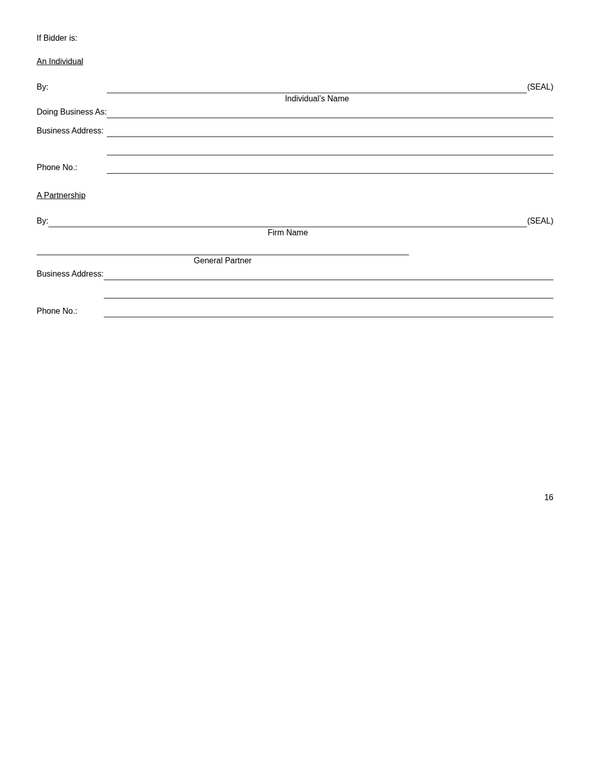If Bidder is:
An Individual
| By: | | (SEAL) |
| | Individual’s Name | |
| Doing Business As: | |
| Business Address: | |
| Phone No.: | |
A Partnership
| By: | | (SEAL) |
| | Firm Name | |
| General Partner | |
| Business Address: | |
| Phone No.: | |
16